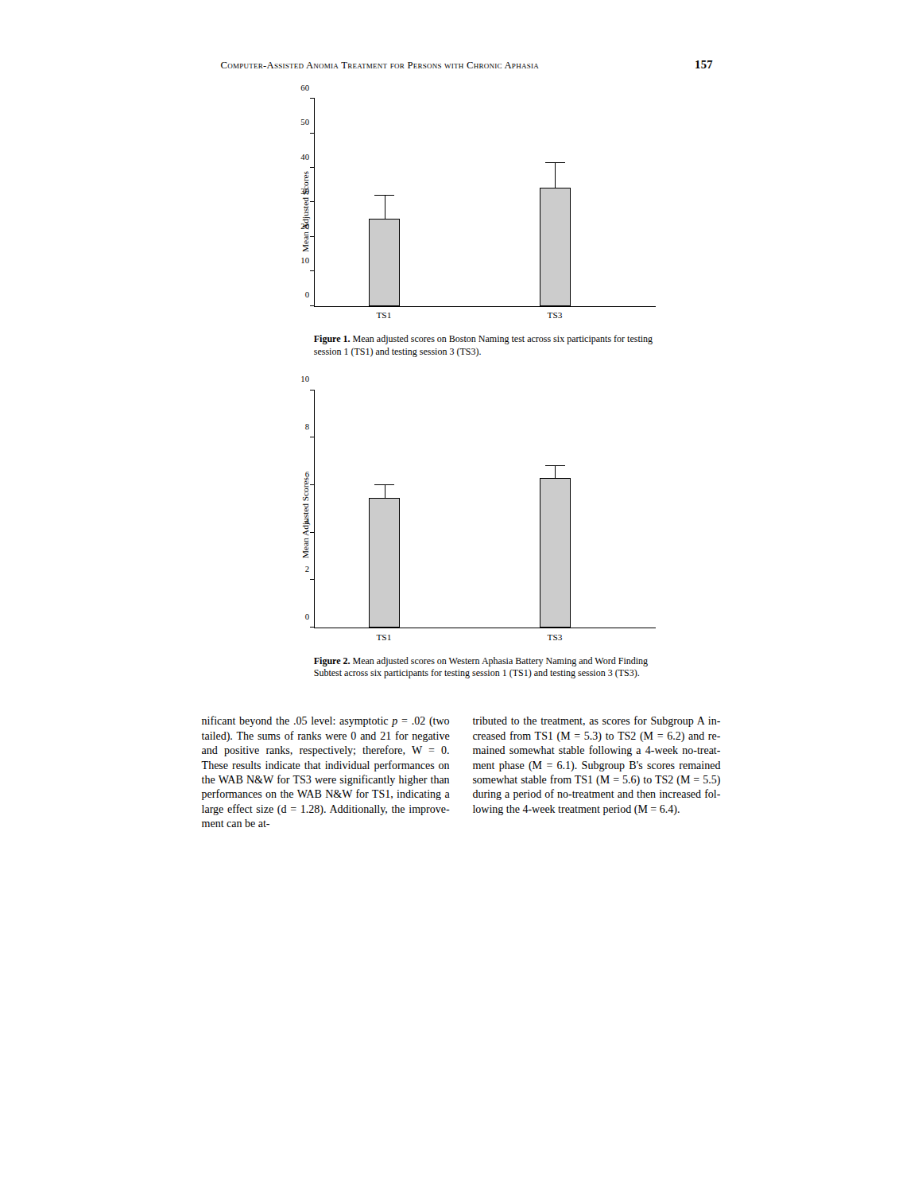Computer-Assisted Anomia Treatment for Persons with Chronic Aphasia 157
Mean Adjusted Scores
0
10
20
30
40
50
60
TS1 TS3
Figure 1. Mean adjusted scores on Boston Naming test across six participants for testing session 1 (TS1) and testing session 3 (TS3).
Mean Adjusted Scores
0
2
4
6
8
10
TS1 TS3
Figure 2. Mean adjusted scores on Western Aphasia Battery Naming and Word Finding Subtest across six participants for testing session 1 (TS1) and testing session 3 (TS3).
nificant beyond the .05 level: asymptotic p = .02 (two tailed). The sums of ranks were 0 and 21 for negative and positive ranks, respectively; therefore, W = 0. These results indicate that individual performances on the WAB N&W for TS3 were significantly higher than performances on the WAB N&W for TS1, indicating a large effect size (d = 1.28). Additionally, the improvement can be at-
tributed to the treatment, as scores for Subgroup A increased from TS1 (M = 5.3) to TS2 (M = 6.2) and remained somewhat stable following a 4-week no-treatment phase (M = 6.1). Subgroup B's scores remained somewhat stable from TS1 (M = 5.6) to TS2 (M = 5.5) during a period of no-treatment and then increased following the 4-week treatment period (M = 6.4).